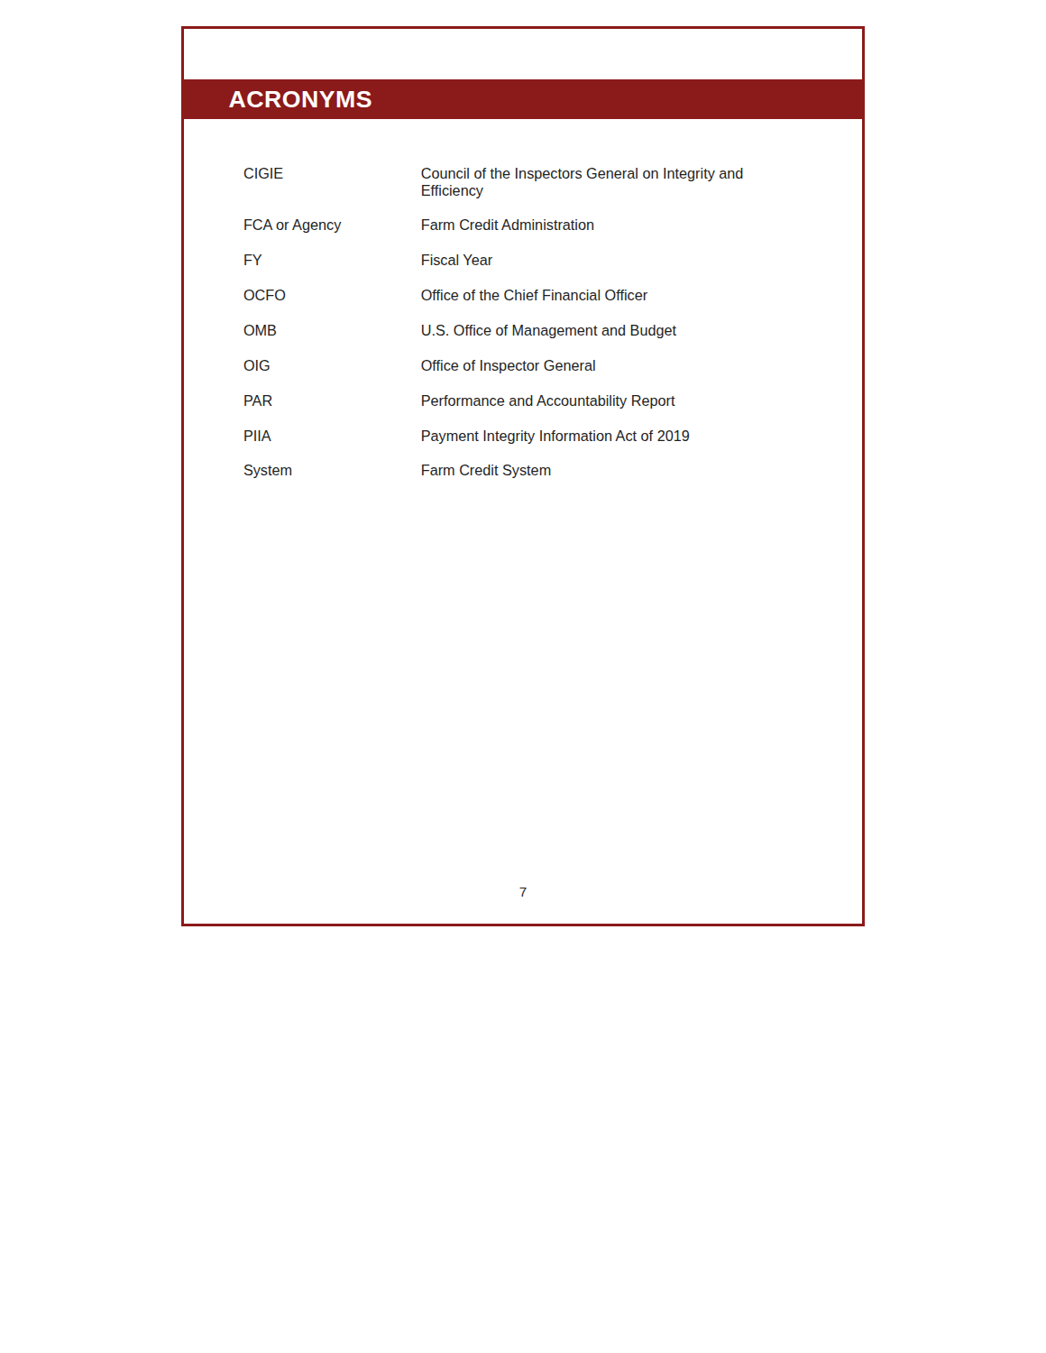ACRONYMS
| CIGIE | Council of the Inspectors General on Integrity and Efficiency |
| FCA or Agency | Farm Credit Administration |
| FY | Fiscal Year |
| OCFO | Office of the Chief Financial Officer |
| OMB | U.S. Office of Management and Budget |
| OIG | Office of Inspector General |
| PAR | Performance and Accountability Report |
| PIIA | Payment Integrity Information Act of 2019 |
| System | Farm Credit System |
7